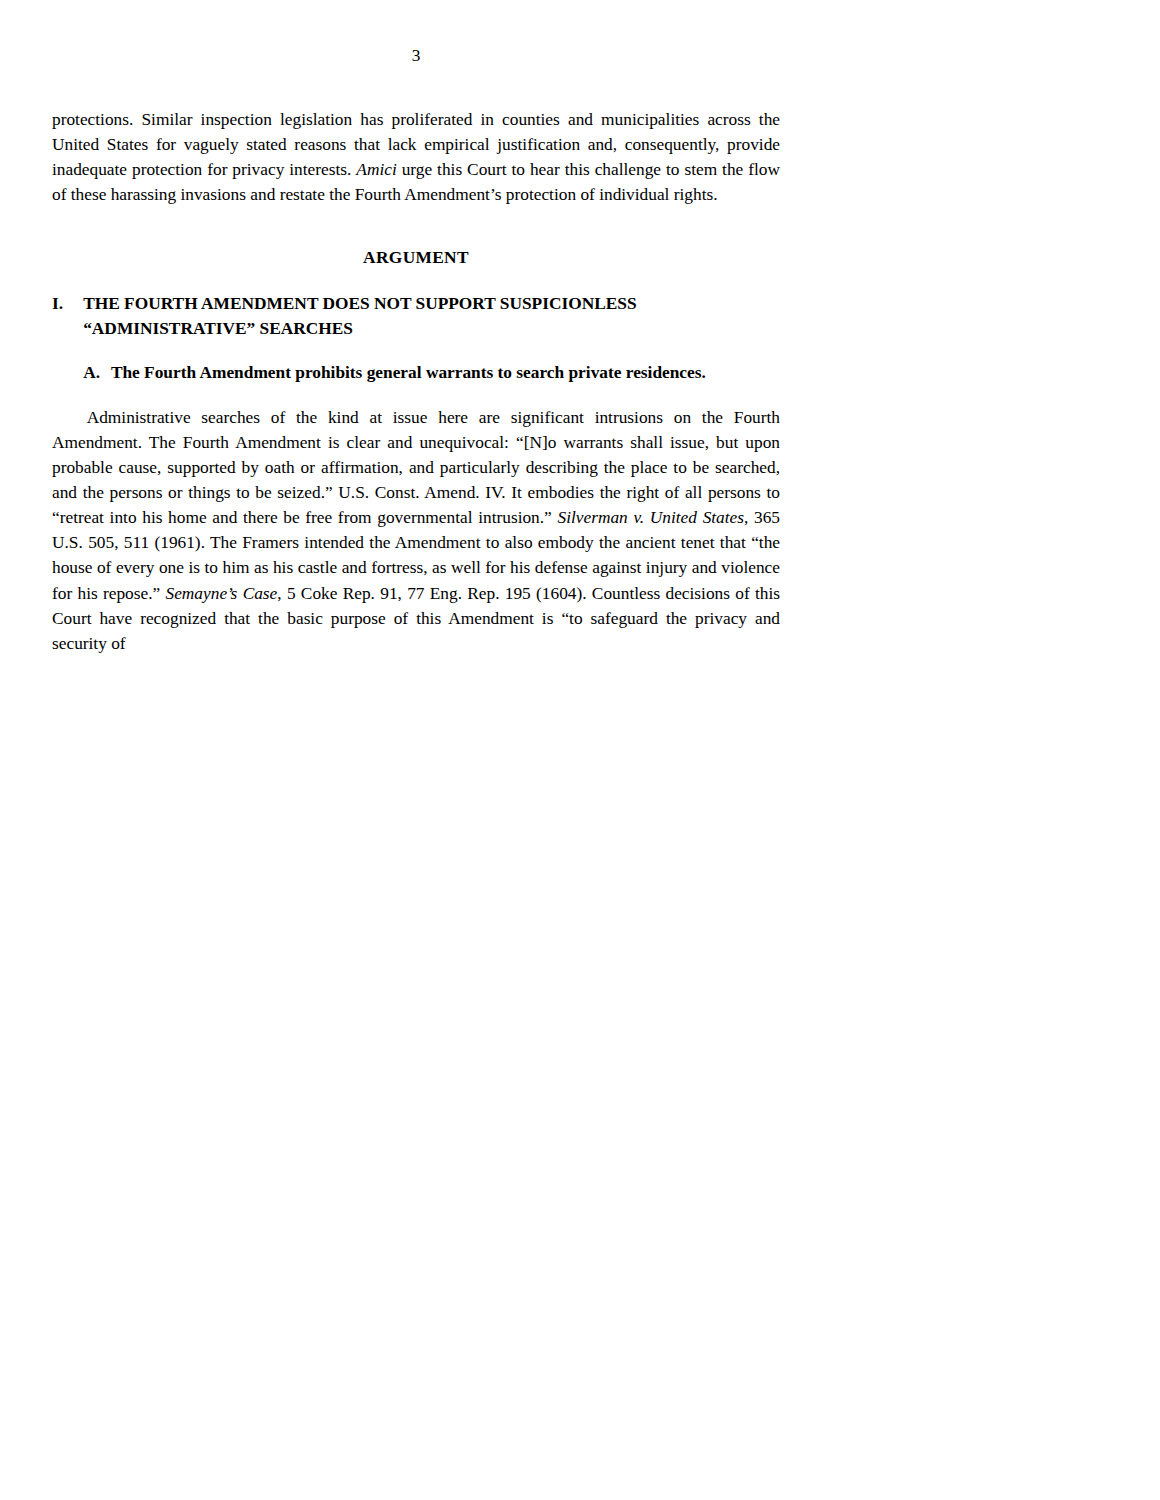3
protections. Similar inspection legislation has proliferated in counties and municipalities across the United States for vaguely stated reasons that lack empirical justification and, consequently, provide inadequate protection for privacy interests. Amici urge this Court to hear this challenge to stem the flow of these harassing invasions and restate the Fourth Amendment’s protection of individual rights.
ARGUMENT
I. THE FOURTH AMENDMENT DOES NOT SUPPORT SUSPICIONLESS “ADMINISTRATIVE” SEARCHES
A. The Fourth Amendment prohibits general warrants to search private residences.
Administrative searches of the kind at issue here are significant intrusions on the Fourth Amendment. The Fourth Amendment is clear and unequivocal: “[N]o warrants shall issue, but upon probable cause, supported by oath or affirmation, and particularly describing the place to be searched, and the persons or things to be seized.” U.S. Const. Amend. IV. It embodies the right of all persons to “retreat into his home and there be free from governmental intrusion.” Silverman v. United States, 365 U.S. 505, 511 (1961). The Framers intended the Amendment to also embody the ancient tenet that “the house of every one is to him as his castle and fortress, as well for his defense against injury and violence for his repose.” Semayne’s Case, 5 Coke Rep. 91, 77 Eng. Rep. 195 (1604). Countless decisions of this Court have recognized that the basic purpose of this Amendment is “to safeguard the privacy and security of